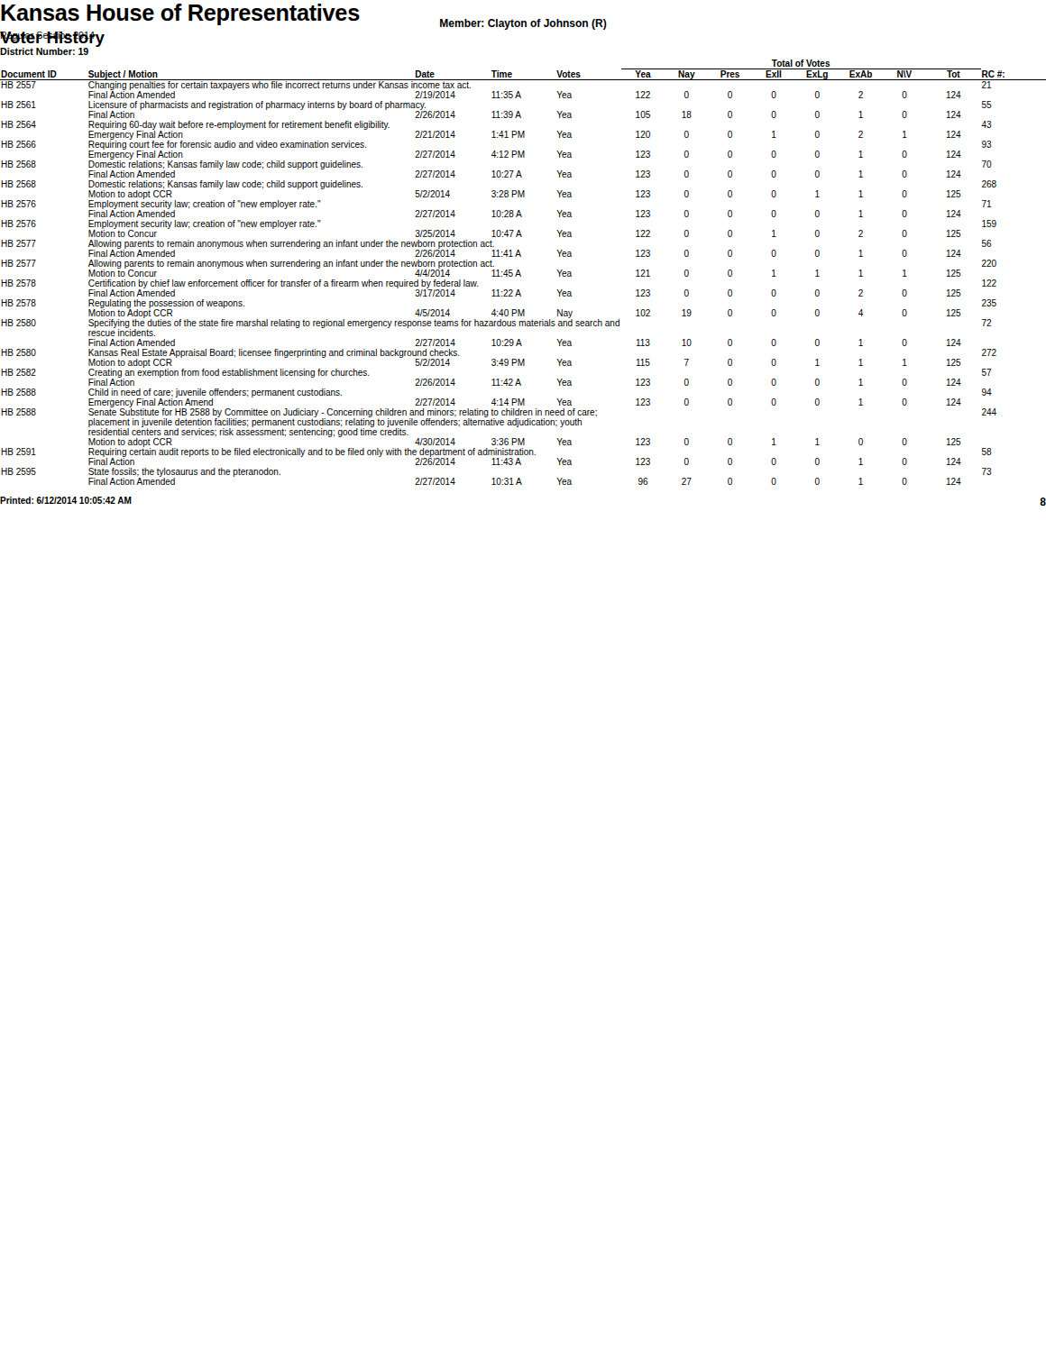Kansas House of Representatives
Voter History
Member: Clayton of Johnson (R)
Regular Session 2014
District Number: 19
| | Total of Votes | |
| --- | --- | --- |
| Document ID | Subject / Motion | Date | Time | Votes | Yea | Nay | Pres | ExII | ExLg | ExAb | N\V | Tot | RC #: |
| HB 2557 | Changing penalties for certain taxpayers who file incorrect returns under Kansas income tax act. | | 21 |
| | Final Action Amended | 2/19/2014 | 11:35 A | Yea | 122 | 0 | 0 | 0 | 0 | 2 | 0 | 124 | |
| HB 2561 | Licensure of pharmacists and registration of pharmacy interns by board of pharmacy. | | 55 |
| | Final Action | 2/26/2014 | 11:39 A | Yea | 105 | 18 | 0 | 0 | 0 | 1 | 0 | 124 | |
| HB 2564 | Requiring 60-day wait before re-employment for retirement benefit eligibility. | | 43 |
| | Emergency Final Action | 2/21/2014 | 1:41 PM | Yea | 120 | 0 | 0 | 1 | 0 | 2 | 1 | 124 | |
| HB 2566 | Requiring court fee for forensic audio and video examination services. | | 93 |
| | Emergency Final Action | 2/27/2014 | 4:12 PM | Yea | 123 | 0 | 0 | 0 | 0 | 1 | 0 | 124 | |
| HB 2568 | Domestic relations; Kansas family law code; child support guidelines. | | 70 |
| | Final Action Amended | 2/27/2014 | 10:27 A | Yea | 123 | 0 | 0 | 0 | 0 | 1 | 0 | 124 | |
| HB 2568 | Domestic relations; Kansas family law code; child support guidelines. | | 268 |
| | Motion to adopt CCR | 5/2/2014 | 3:28 PM | Yea | 123 | 0 | 0 | 0 | 1 | 1 | 0 | 125 | |
| HB 2576 | Employment security law; creation of "new employer rate." | | 71 |
| | Final Action Amended | 2/27/2014 | 10:28 A | Yea | 123 | 0 | 0 | 0 | 0 | 1 | 0 | 124 | |
| HB 2576 | Employment security law; creation of "new employer rate." | | 159 |
| | Motion to Concur | 3/25/2014 | 10:47 A | Yea | 122 | 0 | 0 | 1 | 0 | 2 | 0 | 125 | |
| HB 2577 | Allowing parents to remain anonymous when surrendering an infant under the newborn protection act. | | 56 |
| | Final Action Amended | 2/26/2014 | 11:41 A | Yea | 123 | 0 | 0 | 0 | 0 | 1 | 0 | 124 | |
| HB 2577 | Allowing parents to remain anonymous when surrendering an infant under the newborn protection act. | | 220 |
| | Motion to Concur | 4/4/2014 | 11:45 A | Yea | 121 | 0 | 0 | 1 | 1 | 1 | 1 | 125 | |
| HB 2578 | Certification by chief law enforcement officer for transfer of a firearm when required by federal law. | | 122 |
| | Final Action Amended | 3/17/2014 | 11:22 A | Yea | 123 | 0 | 0 | 0 | 0 | 2 | 0 | 125 | |
| HB 2578 | Regulating the possession of weapons. | | 235 |
| | Motion to Adopt CCR | 4/5/2014 | 4:40 PM | Nay | 102 | 19 | 0 | 0 | 0 | 4 | 0 | 125 | |
| HB 2580 | Specifying the duties of the state fire marshal relating to regional emergency response teams for hazardous materials and search and rescue incidents. | | 72 |
| | Final Action Amended | 2/27/2014 | 10:29 A | Yea | 113 | 10 | 0 | 0 | 0 | 1 | 0 | 124 | |
| HB 2580 | Kansas Real Estate Appraisal Board; licensee fingerprinting and criminal background checks. | | 272 |
| | Motion to adopt CCR | 5/2/2014 | 3:49 PM | Yea | 115 | 7 | 0 | 0 | 1 | 1 | 1 | 125 | |
| HB 2582 | Creating an exemption from food establishment licensing for churches. | | 57 |
| | Final Action | 2/26/2014 | 11:42 A | Yea | 123 | 0 | 0 | 0 | 0 | 1 | 0 | 124 | |
| HB 2588 | Child in need of care; juvenile offenders; permanent custodians. | | 94 |
| | Emergency Final Action Amend | 2/27/2014 | 4:14 PM | Yea | 123 | 0 | 0 | 0 | 0 | 1 | 0 | 124 | |
| HB 2588 | Senate Substitute for HB 2588 by Committee on Judiciary - Concerning children and minors; relating to children in need of care; placement in juvenile detention facilities; permanent custodians; relating to juvenile offenders; alternative adjudication; youth residential centers and services; risk assessment; sentencing; good time credits. | | 244 |
| | Motion to adopt CCR | 4/30/2014 | 3:36 PM | Yea | 123 | 0 | 0 | 1 | 1 | 0 | 0 | 125 | |
| HB 2591 | Requiring certain audit reports to be filed electronically and to be filed only with the department of administration. | | 58 |
| | Final Action | 2/26/2014 | 11:43 A | Yea | 123 | 0 | 0 | 0 | 0 | 1 | 0 | 124 | |
| HB 2595 | State fossils; the tylosaurus and the pteranodon. | | 73 |
| | Final Action Amended | 2/27/2014 | 10:31 A | Yea | 96 | 27 | 0 | 0 | 0 | 1 | 0 | 124 | |
Printed: 6/12/2014 10:05:42 AM 8